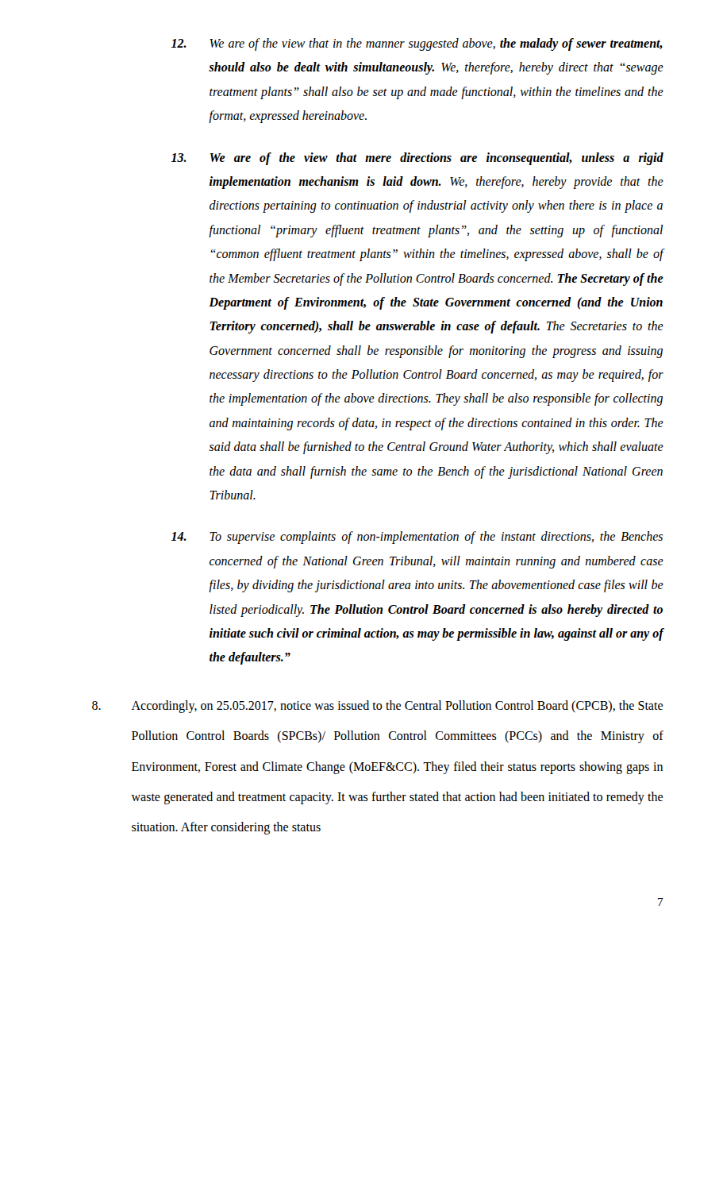12. We are of the view that in the manner suggested above, the malady of sewer treatment, should also be dealt with simultaneously. We, therefore, hereby direct that “sewage treatment plants” shall also be set up and made functional, within the timelines and the format, expressed hereinabove.
13. We are of the view that mere directions are inconsequential, unless a rigid implementation mechanism is laid down. We, therefore, hereby provide that the directions pertaining to continuation of industrial activity only when there is in place a functional “primary effluent treatment plants”, and the setting up of functional “common effluent treatment plants” within the timelines, expressed above, shall be of the Member Secretaries of the Pollution Control Boards concerned. The Secretary of the Department of Environment, of the State Government concerned (and the Union Territory concerned), shall be answerable in case of default. The Secretaries to the Government concerned shall be responsible for monitoring the progress and issuing necessary directions to the Pollution Control Board concerned, as may be required, for the implementation of the above directions. They shall be also responsible for collecting and maintaining records of data, in respect of the directions contained in this order. The said data shall be furnished to the Central Ground Water Authority, which shall evaluate the data and shall furnish the same to the Bench of the jurisdictional National Green Tribunal.
14. To supervise complaints of non-implementation of the instant directions, the Benches concerned of the National Green Tribunal, will maintain running and numbered case files, by dividing the jurisdictional area into units. The abovementioned case files will be listed periodically. The Pollution Control Board concerned is also hereby directed to initiate such civil or criminal action, as may be permissible in law, against all or any of the defaulters.”
8. Accordingly, on 25.05.2017, notice was issued to the Central Pollution Control Board (CPCB), the State Pollution Control Boards (SPCBs)/ Pollution Control Committees (PCCs) and the Ministry of Environment, Forest and Climate Change (MoEF&CC). They filed their status reports showing gaps in waste generated and treatment capacity. It was further stated that action had been initiated to remedy the situation. After considering the status
7